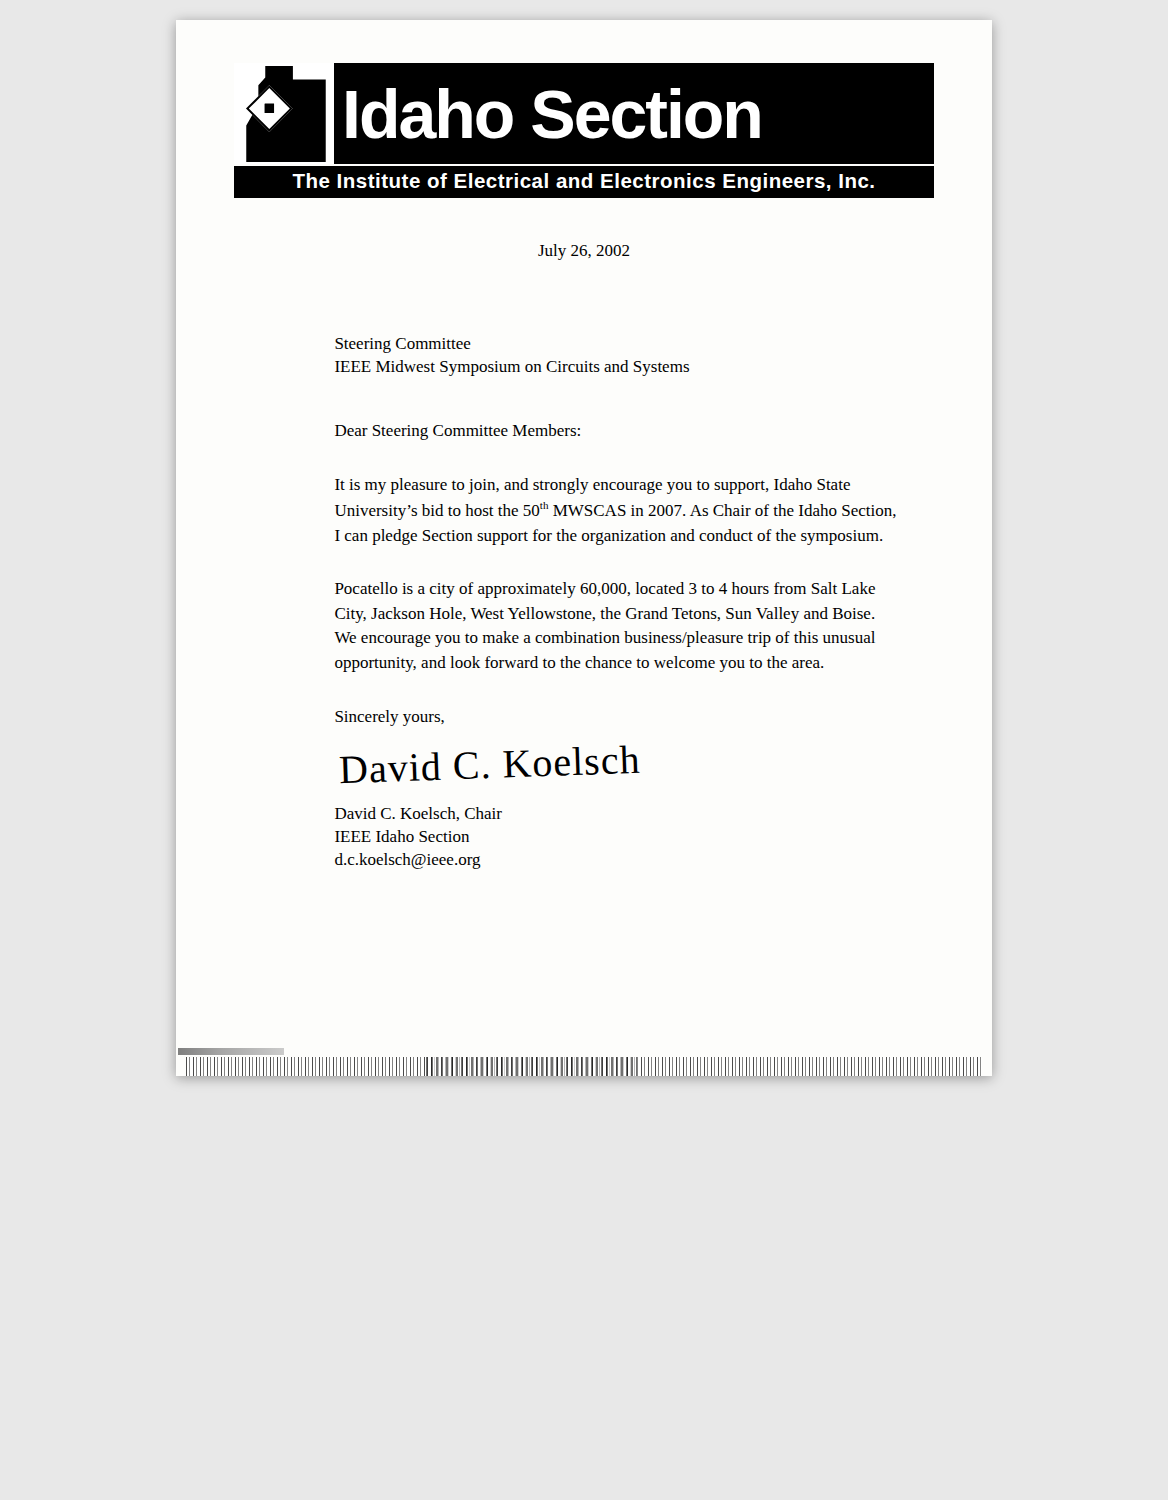Idaho Section
The Institute of Electrical and Electronics Engineers, Inc.
July 26, 2002
Steering Committee
IEEE Midwest Symposium on Circuits and Systems
Dear Steering Committee Members:
It is my pleasure to join, and strongly encourage you to support, Idaho State University’s bid to host the 50th MWSCAS in 2007. As Chair of the Idaho Section, I can pledge Section support for the organization and conduct of the symposium.
Pocatello is a city of approximately 60,000, located 3 to 4 hours from Salt Lake City, Jackson Hole, West Yellowstone, the Grand Tetons, Sun Valley and Boise. We encourage you to make a combination business/pleasure trip of this unusual opportunity, and look forward to the chance to welcome you to the area.
Sincerely yours,
David C. Koelsch
David C. Koelsch, Chair
IEEE Idaho Section
d.c.koelsch@ieee.org